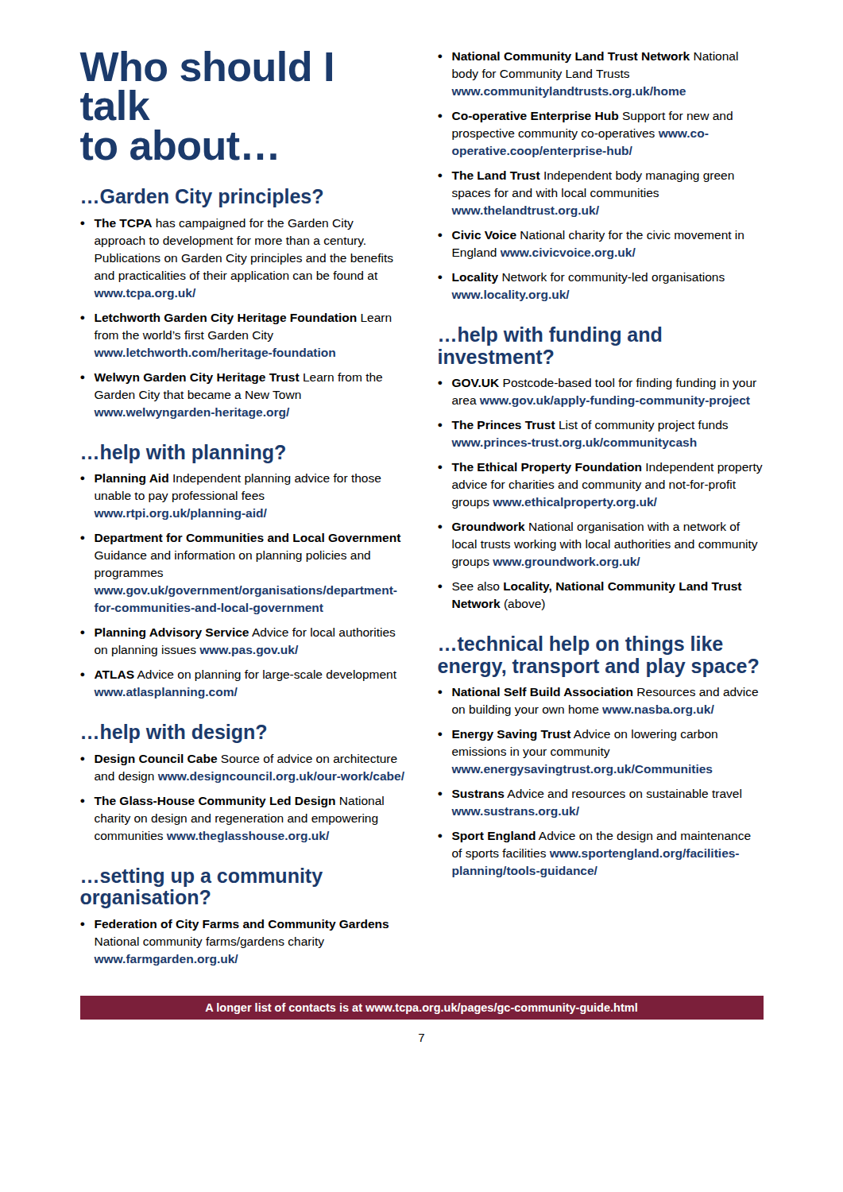Who should I talk
to about…
…Garden City principles?
The TCPA has campaigned for the Garden City approach to development for more than a century. Publications on Garden City principles and the benefits and practicalities of their application can be found at www.tcpa.org.uk/
Letchworth Garden City Heritage Foundation Learn from the world’s first Garden City www.letchworth.com/heritage-foundation
Welwyn Garden City Heritage Trust Learn from the Garden City that became a New Town www.welwyngarden-heritage.org/
…help with planning?
Planning Aid Independent planning advice for those unable to pay professional fees www.rtpi.org.uk/planning-aid/
Department for Communities and Local Government Guidance and information on planning policies and programmes www.gov.uk/government/organisations/department-for-communities-and-local-government
Planning Advisory Service Advice for local authorities on planning issues www.pas.gov.uk/
ATLAS Advice on planning for large-scale development www.atlasplanning.com/
…help with design?
Design Council Cabe Source of advice on architecture and design www.designcouncil.org.uk/our-work/cabe/
The Glass-House Community Led Design National charity on design and regeneration and empowering communities www.theglasshouse.org.uk/
…setting up a community organisation?
Federation of City Farms and Community Gardens National community farms/gardens charity www.farmgarden.org.uk/
National Community Land Trust Network National body for Community Land Trusts www.communitylandtrusts.org.uk/home
Co-operative Enterprise Hub Support for new and prospective community co-operatives www.co-operative.coop/enterprise-hub/
The Land Trust Independent body managing green spaces for and with local communities www.thelandtrust.org.uk/
Civic Voice National charity for the civic movement in England www.civicvoice.org.uk/
Locality Network for community-led organisations www.locality.org.uk/
…help with funding and investment?
GOV.UK Postcode-based tool for finding funding in your area www.gov.uk/apply-funding-community-project
The Princes Trust List of community project funds www.princes-trust.org.uk/communitycash
The Ethical Property Foundation Independent property advice for charities and community and not-for-profit groups www.ethicalproperty.org.uk/
Groundwork National organisation with a network of local trusts working with local authorities and community groups www.groundwork.org.uk/
See also Locality, National Community Land Trust Network (above)
…technical help on things like energy, transport and play space?
National Self Build Association Resources and advice on building your own home www.nasba.org.uk/
Energy Saving Trust Advice on lowering carbon emissions in your community www.energysavingtrust.org.uk/Communities
Sustrans Advice and resources on sustainable travel www.sustrans.org.uk/
Sport England Advice on the design and maintenance of sports facilities www.sportengland.org/facilities-planning/tools-guidance/
A longer list of contacts is at www.tcpa.org.uk/pages/gc-community-guide.html
7